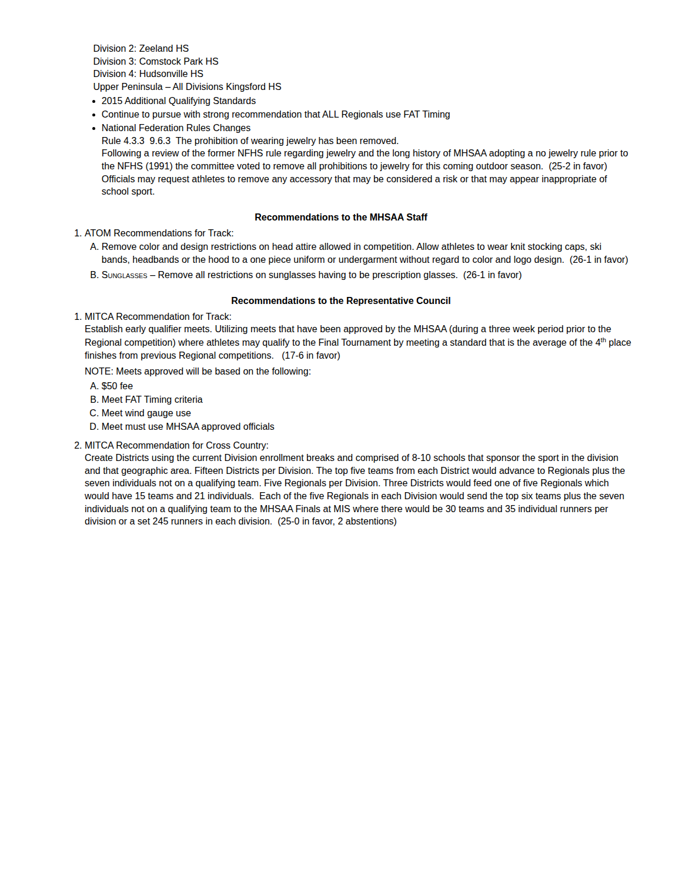Division 2: Zeeland HS
Division 3: Comstock Park HS
Division 4: Hudsonville HS
Upper Peninsula – All Divisions Kingsford HS
2015 Additional Qualifying Standards
Continue to pursue with strong recommendation that ALL Regionals use FAT Timing
National Federation Rules Changes
Rule 4.3.3 9.6.3 The prohibition of wearing jewelry has been removed.
Following a review of the former NFHS rule regarding jewelry and the long history of MHSAA adopting a no jewelry rule prior to the NFHS (1991) the committee voted to remove all prohibitions to jewelry for this coming outdoor season. (25-2 in favor)
Officials may request athletes to remove any accessory that may be considered a risk or that may appear inappropriate of school sport.
Recommendations to the MHSAA Staff
ATOM Recommendations for Track:
Remove color and design restrictions on head attire allowed in competition. Allow athletes to wear knit stocking caps, ski bands, headbands or the hood to a one piece uniform or undergarment without regard to color and logo design. (26-1 in favor)
Sunglasses – Remove all restrictions on sunglasses having to be prescription glasses. (26-1 in favor)
Recommendations to the Representative Council
MITCA Recommendation for Track:
Establish early qualifier meets. Utilizing meets that have been approved by the MHSAA (during a three week period prior to the Regional competition) where athletes may qualify to the Final Tournament by meeting a standard that is the average of the 4th place finishes from previous Regional competitions. (17-6 in favor)
NOTE: Meets approved will be based on the following:
$50 fee
Meet FAT Timing criteria
Meet wind gauge use
Meet must use MHSAA approved officials
MITCA Recommendation for Cross Country:
Create Districts using the current Division enrollment breaks and comprised of 8-10 schools that sponsor the sport in the division and that geographic area. Fifteen Districts per Division. The top five teams from each District would advance to Regionals plus the seven individuals not on a qualifying team. Five Regionals per Division. Three Districts would feed one of five Regionals which would have 15 teams and 21 individuals. Each of the five Regionals in each Division would send the top six teams plus the seven individuals not on a qualifying team to the MHSAA Finals at MIS where there would be 30 teams and 35 individual runners per division or a set 245 runners in each division. (25-0 in favor, 2 abstentions)